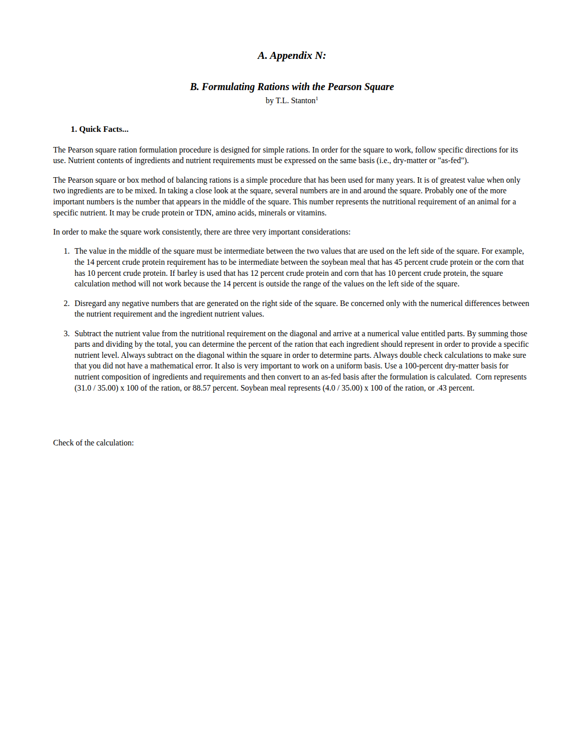A. Appendix N:
B. Formulating Rations with the Pearson Square
by T.L. Stanton1
1. Quick Facts...
The Pearson square ration formulation procedure is designed for simple rations. In order for the square to work, follow specific directions for its use. Nutrient contents of ingredients and nutrient requirements must be expressed on the same basis (i.e., dry-matter or "as-fed").
The Pearson square or box method of balancing rations is a simple procedure that has been used for many years. It is of greatest value when only two ingredients are to be mixed. In taking a close look at the square, several numbers are in and around the square. Probably one of the more important numbers is the number that appears in the middle of the square. This number represents the nutritional requirement of an animal for a specific nutrient. It may be crude protein or TDN, amino acids, minerals or vitamins.
In order to make the square work consistently, there are three very important considerations:
The value in the middle of the square must be intermediate between the two values that are used on the left side of the square. For example, the 14 percent crude protein requirement has to be intermediate between the soybean meal that has 45 percent crude protein or the corn that has 10 percent crude protein. If barley is used that has 12 percent crude protein and corn that has 10 percent crude protein, the square calculation method will not work because the 14 percent is outside the range of the values on the left side of the square.
Disregard any negative numbers that are generated on the right side of the square. Be concerned only with the numerical differences between the nutrient requirement and the ingredient nutrient values.
Subtract the nutrient value from the nutritional requirement on the diagonal and arrive at a numerical value entitled parts. By summing those parts and dividing by the total, you can determine the percent of the ration that each ingredient should represent in order to provide a specific nutrient level. Always subtract on the diagonal within the square in order to determine parts. Always double check calculations to make sure that you did not have a mathematical error. It also is very important to work on a uniform basis. Use a 100-percent dry-matter basis for nutrient composition of ingredients and requirements and then convert to an as-fed basis after the formulation is calculated. Corn represents (31.0 / 35.00) x 100 of the ration, or 88.57 percent. Soybean meal represents (4.0 / 35.00) x 100 of the ration, or .43 percent.
Check of the calculation: